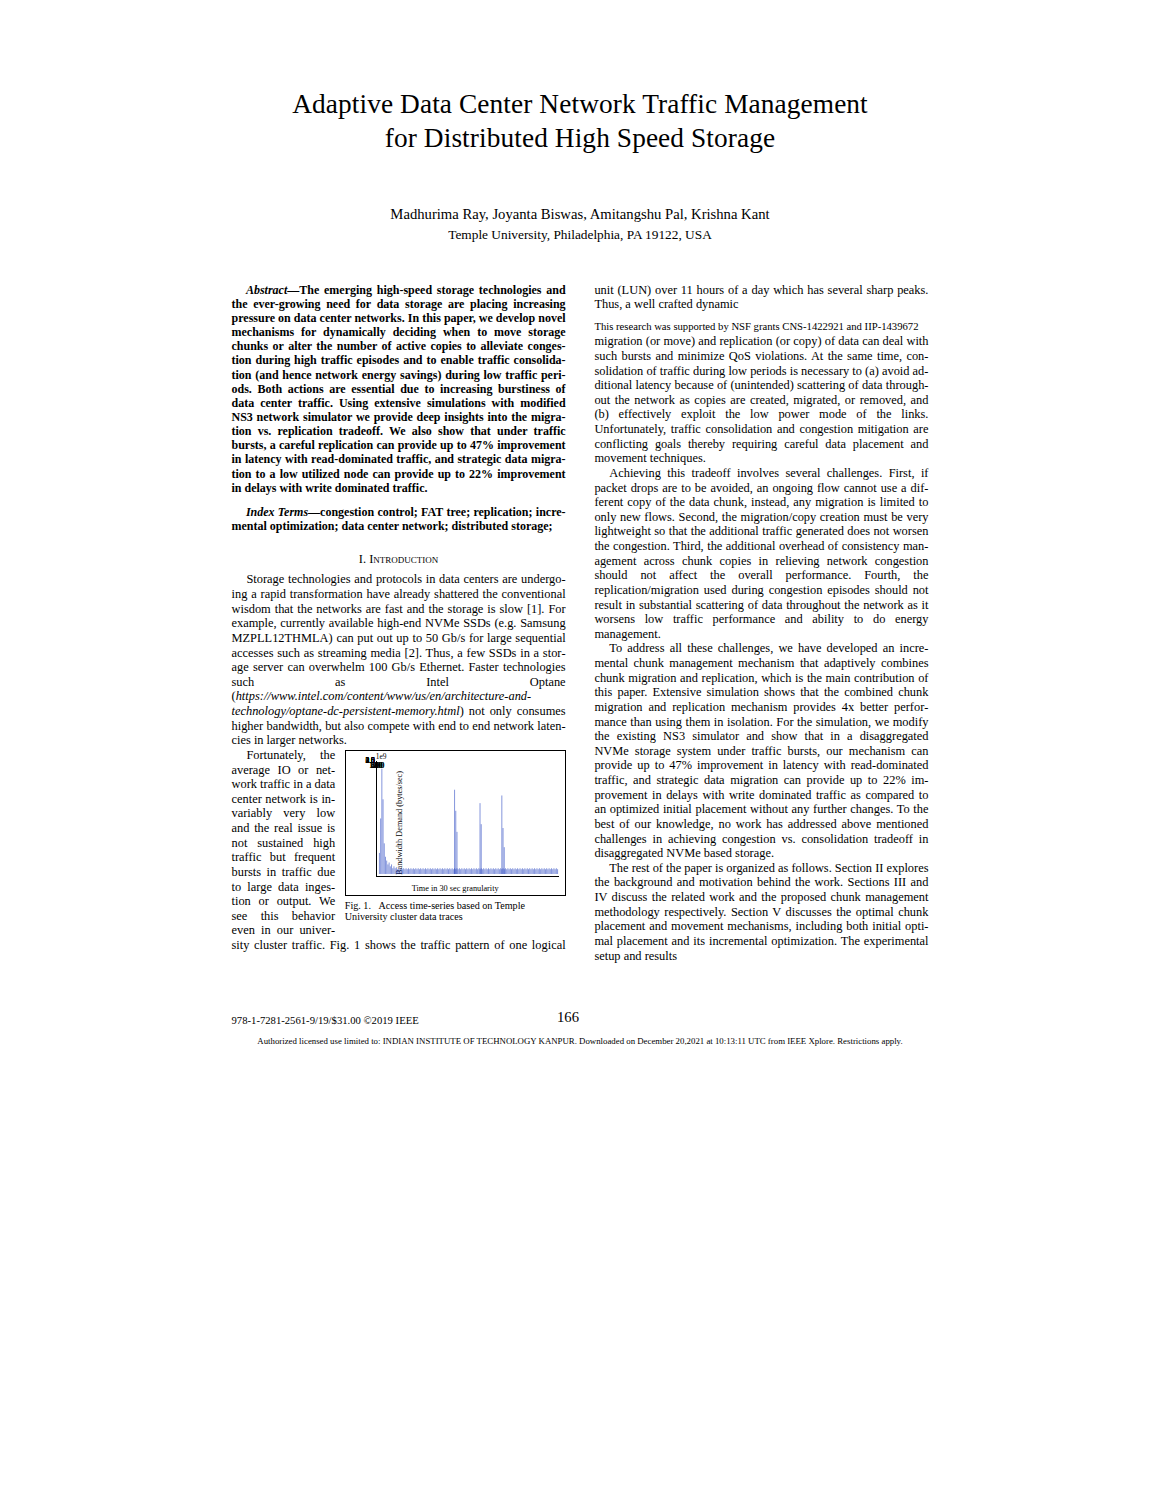Adaptive Data Center Network Traffic Management
for Distributed High Speed Storage
Madhurima Ray, Joyanta Biswas, Amitangshu Pal, Krishna Kant
Temple University, Philadelphia, PA 19122, USA
Abstract—The emerging high-speed storage technologies and the ever-growing need for data storage are placing increasing pressure on data center networks. In this paper, we develop novel mechanisms for dynamically deciding when to move storage chunks or alter the number of active copies to alleviate congestion during high traffic episodes and to enable traffic consolidation (and hence network energy savings) during low traffic periods. Both actions are essential due to increasing burstiness of data center traffic. Using extensive simulations with modified NS3 network simulator we provide deep insights into the migration vs. replication tradeoff. We also show that under traffic bursts, a careful replication can provide up to 47% improvement in latency with read-dominated traffic, and strategic data migration to a low utilized node can provide up to 22% improvement in delays with write dominated traffic.
Index Terms—congestion control; FAT tree; replication; incremental optimization; data center network; distributed storage;
I. Introduction
Storage technologies and protocols in data centers are undergoing a rapid transformation have already shattered the conventional wisdom that the networks are fast and the storage is slow [1]. For example, currently available high-end NVMe SSDs (e.g. Samsung MZPLL12THMLA) can put out up to 50 Gb/s for large sequential accesses such as streaming media [2]. Thus, a few SSDs in a storage server can overwhelm 100 Gb/s Ethernet. Faster technologies such as Intel Optane (https://www.intel.com/content/www/us/en/architecture-and-technology/optane-dc-persistent-memory.html) not only consumes higher bandwidth, but also compete with end to end network latencies in larger networks.
Bandwidth Demand (bytes/sec)
1e9
4.0 3.5 3.0 2.5 2.0 1.5 1.0 0.5 0.0
0 200 400 600 800 1000 1200 1400
Time in 30 sec granularity
Fig. 1. Access time-series based on Temple University cluster data traces
Fortunately, the average IO or network traffic in a data center network is invariably very low and the real issue is not sustained high traffic but frequent bursts in traffic due to large data ingestion or output. We see this behavior even in our university cluster traffic. Fig. 1 shows the traffic pattern of one logical unit (LUN) over 11 hours of a day which has several sharp peaks. Thus, a well crafted dynamic
This research was supported by NSF grants CNS-1422921 and IIP-1439672
migration (or move) and replication (or copy) of data can deal with such bursts and minimize QoS violations. At the same time, consolidation of traffic during low periods is necessary to (a) avoid additional latency because of (unintended) scattering of data throughout the network as copies are created, migrated, or removed, and (b) effectively exploit the low power mode of the links. Unfortunately, traffic consolidation and congestion mitigation are conflicting goals thereby requiring careful data placement and movement techniques.
Achieving this tradeoff involves several challenges. First, if packet drops are to be avoided, an ongoing flow cannot use a different copy of the data chunk, instead, any migration is limited to only new flows. Second, the migration/copy creation must be very lightweight so that the additional traffic generated does not worsen the congestion. Third, the additional overhead of consistency management across chunk copies in relieving network congestion should not affect the overall performance. Fourth, the replication/migration used during congestion episodes should not result in substantial scattering of data throughout the network as it worsens low traffic performance and ability to do energy management.
To address all these challenges, we have developed an incremental chunk management mechanism that adaptively combines chunk migration and replication, which is the main contribution of this paper. Extensive simulation shows that the combined chunk migration and replication mechanism provides 4x better performance than using them in isolation. For the simulation, we modify the existing NS3 simulator and show that in a disaggregated NVMe storage system under traffic bursts, our mechanism can provide up to 47% improvement in latency with read-dominated traffic, and strategic data migration can provide up to 22% improvement in delays with write dominated traffic as compared to an optimized initial placement without any further changes. To the best of our knowledge, no work has addressed above mentioned challenges in achieving congestion vs. consolidation tradeoff in disaggregated NVMe based storage.
The rest of the paper is organized as follows. Section II explores the background and motivation behind the work. Sections III and IV discuss the related work and the proposed chunk management methodology respectively. Section V discusses the optimal chunk placement and movement mechanisms, including both initial optimal placement and its incremental optimization. The experimental setup and results
978-1-7281-2561-9/19/$31.00 ©2019 IEEE
166
Authorized licensed use limited to: INDIAN INSTITUTE OF TECHNOLOGY KANPUR. Downloaded on December 20,2021 at 10:13:11 UTC from IEEE Xplore. Restrictions apply.